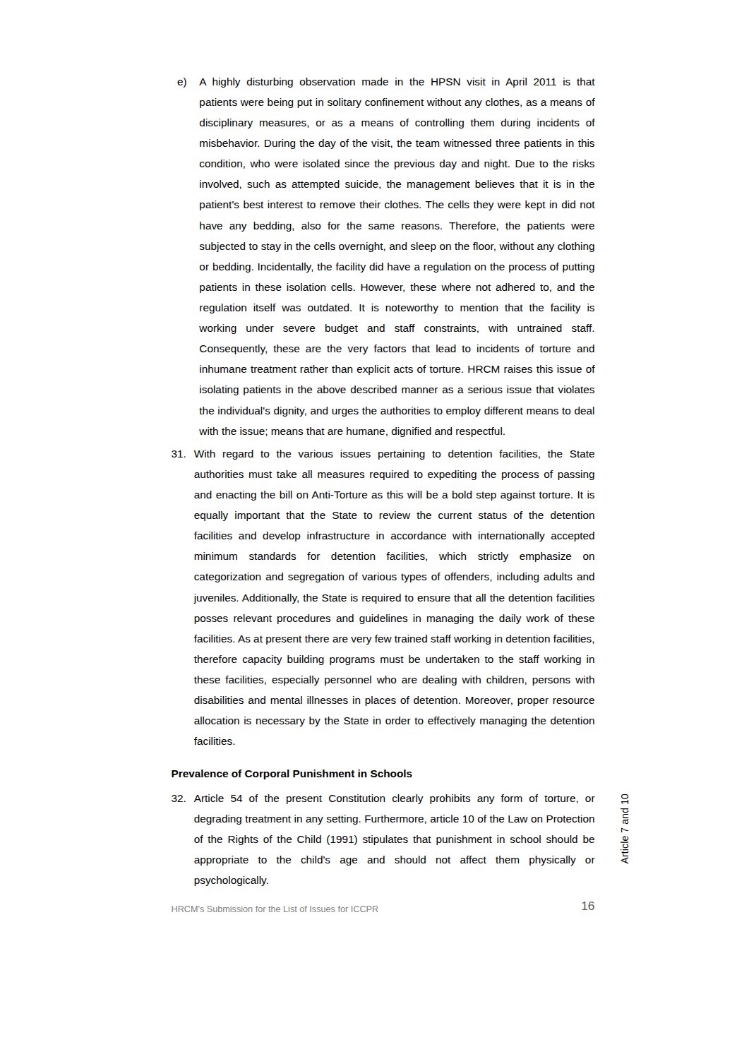e) A highly disturbing observation made in the HPSN visit in April 2011 is that patients were being put in solitary confinement without any clothes, as a means of disciplinary measures, or as a means of controlling them during incidents of misbehavior. During the day of the visit, the team witnessed three patients in this condition, who were isolated since the previous day and night. Due to the risks involved, such as attempted suicide, the management believes that it is in the patient's best interest to remove their clothes. The cells they were kept in did not have any bedding, also for the same reasons. Therefore, the patients were subjected to stay in the cells overnight, and sleep on the floor, without any clothing or bedding. Incidentally, the facility did have a regulation on the process of putting patients in these isolation cells. However, these where not adhered to, and the regulation itself was outdated. It is noteworthy to mention that the facility is working under severe budget and staff constraints, with untrained staff. Consequently, these are the very factors that lead to incidents of torture and inhumane treatment rather than explicit acts of torture. HRCM raises this issue of isolating patients in the above described manner as a serious issue that violates the individual's dignity, and urges the authorities to employ different means to deal with the issue; means that are humane, dignified and respectful.
31. With regard to the various issues pertaining to detention facilities, the State authorities must take all measures required to expediting the process of passing and enacting the bill on Anti-Torture as this will be a bold step against torture. It is equally important that the State to review the current status of the detention facilities and develop infrastructure in accordance with internationally accepted minimum standards for detention facilities, which strictly emphasize on categorization and segregation of various types of offenders, including adults and juveniles. Additionally, the State is required to ensure that all the detention facilities posses relevant procedures and guidelines in managing the daily work of these facilities. As at present there are very few trained staff working in detention facilities, therefore capacity building programs must be undertaken to the staff working in these facilities, especially personnel who are dealing with children, persons with disabilities and mental illnesses in places of detention. Moreover, proper resource allocation is necessary by the State in order to effectively managing the detention facilities.
Prevalence of Corporal Punishment in Schools
32. Article 54 of the present Constitution clearly prohibits any form of torture, or degrading treatment in any setting. Furthermore, article 10 of the Law on Protection of the Rights of the Child (1991) stipulates that punishment in school should be appropriate to the child's age and should not affect them physically or psychologically.
Article 7 and 10
HRCM's Submission for the List of Issues for ICCPR 16